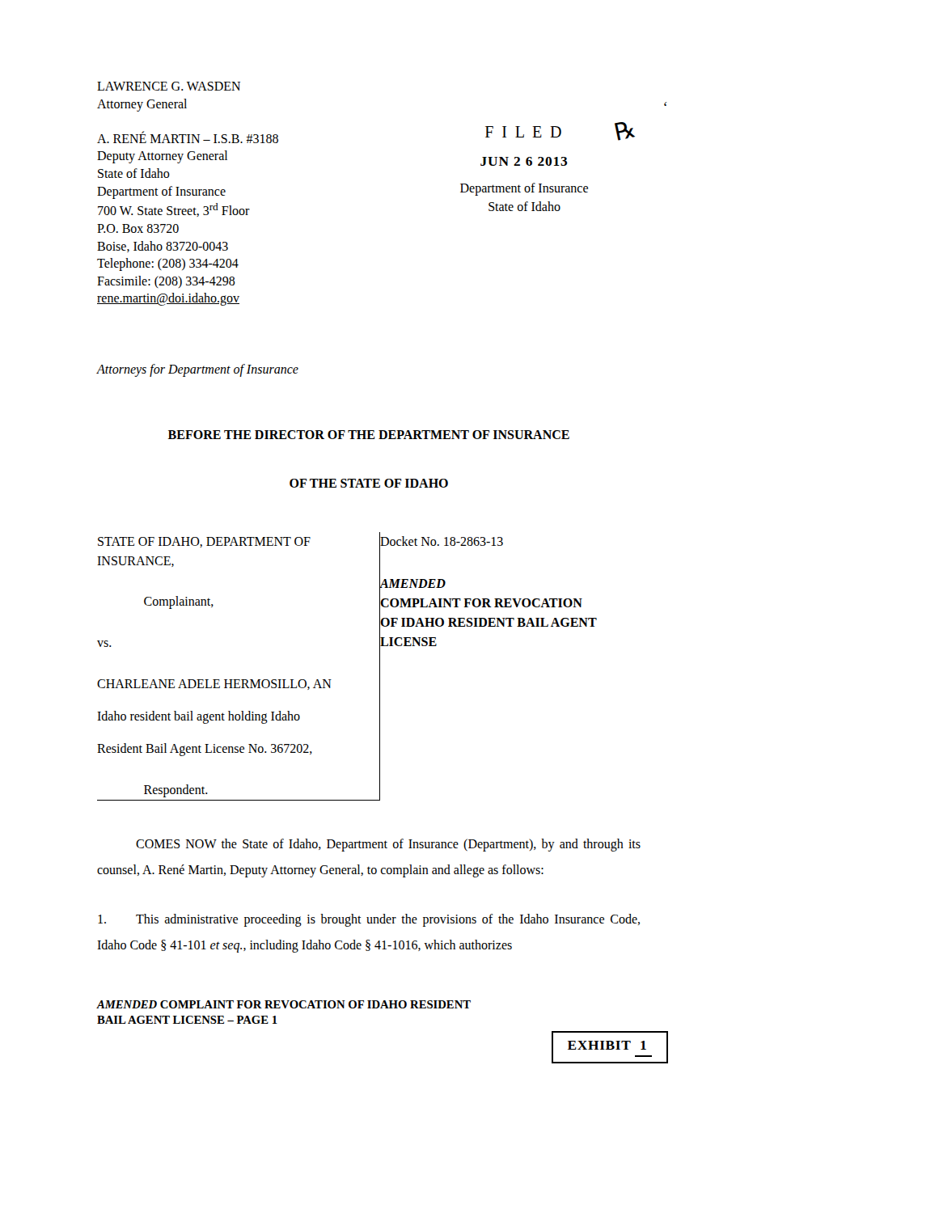LAWRENCE G. WASDEN
Attorney General
A. RENÉ MARTIN – I.S.B. #3188
Deputy Attorney General
State of Idaho
Department of Insurance
700 W. State Street, 3rd Floor
P.O. Box 83720
Boise, Idaho 83720-0043
Telephone: (208) 334-4204
Facsimile: (208) 334-4298
rene.martin@doi.idaho.gov
‘ ℞  
F I L E D
JUN 2 6 2013
Department of Insurance
State of Idaho
Attorneys for Department of Insurance
Before the Director of the Department of Insurance
Of the State of Idaho
| State of Idaho, Department of Insurance, Complainant, vs. Charleane Adele Hermosillo, an Idaho resident bail agent holding Idaho Resident Bail Agent License No. 367202, Respondent. | Docket No. 18-2863-13 Amended Complaint for Revocation of Idaho Resident Bail Agent License |
COMES NOW the State of Idaho, Department of Insurance (Department), by and through its counsel, A. René Martin, Deputy Attorney General, to complain and allege as follows:
1. This administrative proceeding is brought under the provisions of the Idaho Insurance Code, Idaho Code § 41-101 et seq., including Idaho Code § 41-1016, which authorizes
Amended Complaint for Revocation of Idaho Resident
Bail Agent License – Page 1
EXHIBIT 1